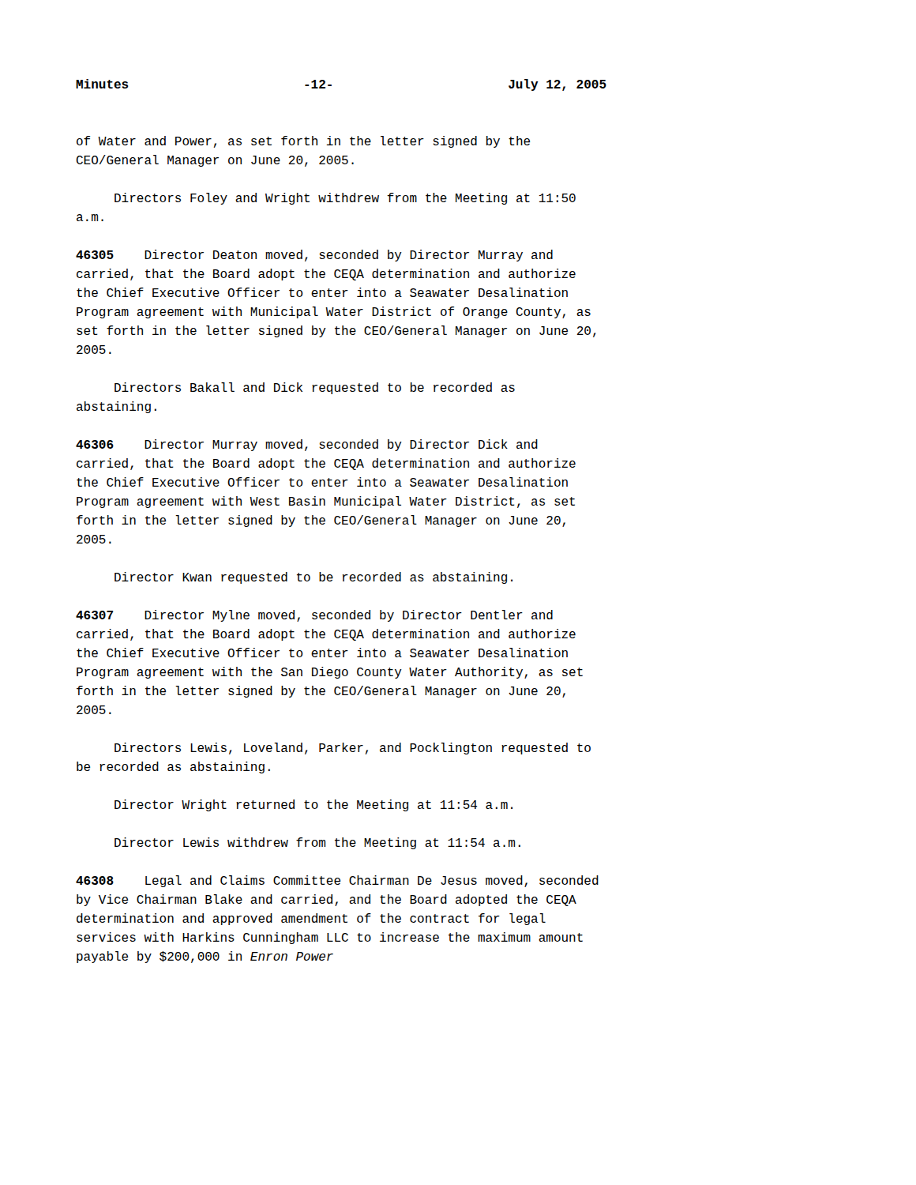Minutes -12- July 12, 2005
of Water and Power, as set forth in the letter signed by the CEO/General Manager on June 20, 2005.
Directors Foley and Wright withdrew from the Meeting at 11:50 a.m.
46305 Director Deaton moved, seconded by Director Murray and carried, that the Board adopt the CEQA determination and authorize the Chief Executive Officer to enter into a Seawater Desalination Program agreement with Municipal Water District of Orange County, as set forth in the letter signed by the CEO/General Manager on June 20, 2005.
Directors Bakall and Dick requested to be recorded as abstaining.
46306 Director Murray moved, seconded by Director Dick and carried, that the Board adopt the CEQA determination and authorize the Chief Executive Officer to enter into a Seawater Desalination Program agreement with West Basin Municipal Water District, as set forth in the letter signed by the CEO/General Manager on June 20, 2005.
Director Kwan requested to be recorded as abstaining.
46307 Director Mylne moved, seconded by Director Dentler and carried, that the Board adopt the CEQA determination and authorize the Chief Executive Officer to enter into a Seawater Desalination Program agreement with the San Diego County Water Authority, as set forth in the letter signed by the CEO/General Manager on June 20, 2005.
Directors Lewis, Loveland, Parker, and Pocklington requested to be recorded as abstaining.
Director Wright returned to the Meeting at 11:54 a.m.
Director Lewis withdrew from the Meeting at 11:54 a.m.
46308 Legal and Claims Committee Chairman De Jesus moved, seconded by Vice Chairman Blake and carried, and the Board adopted the CEQA determination and approved amendment of the contract for legal services with Harkins Cunningham LLC to increase the maximum amount payable by $200,000 in Enron Power